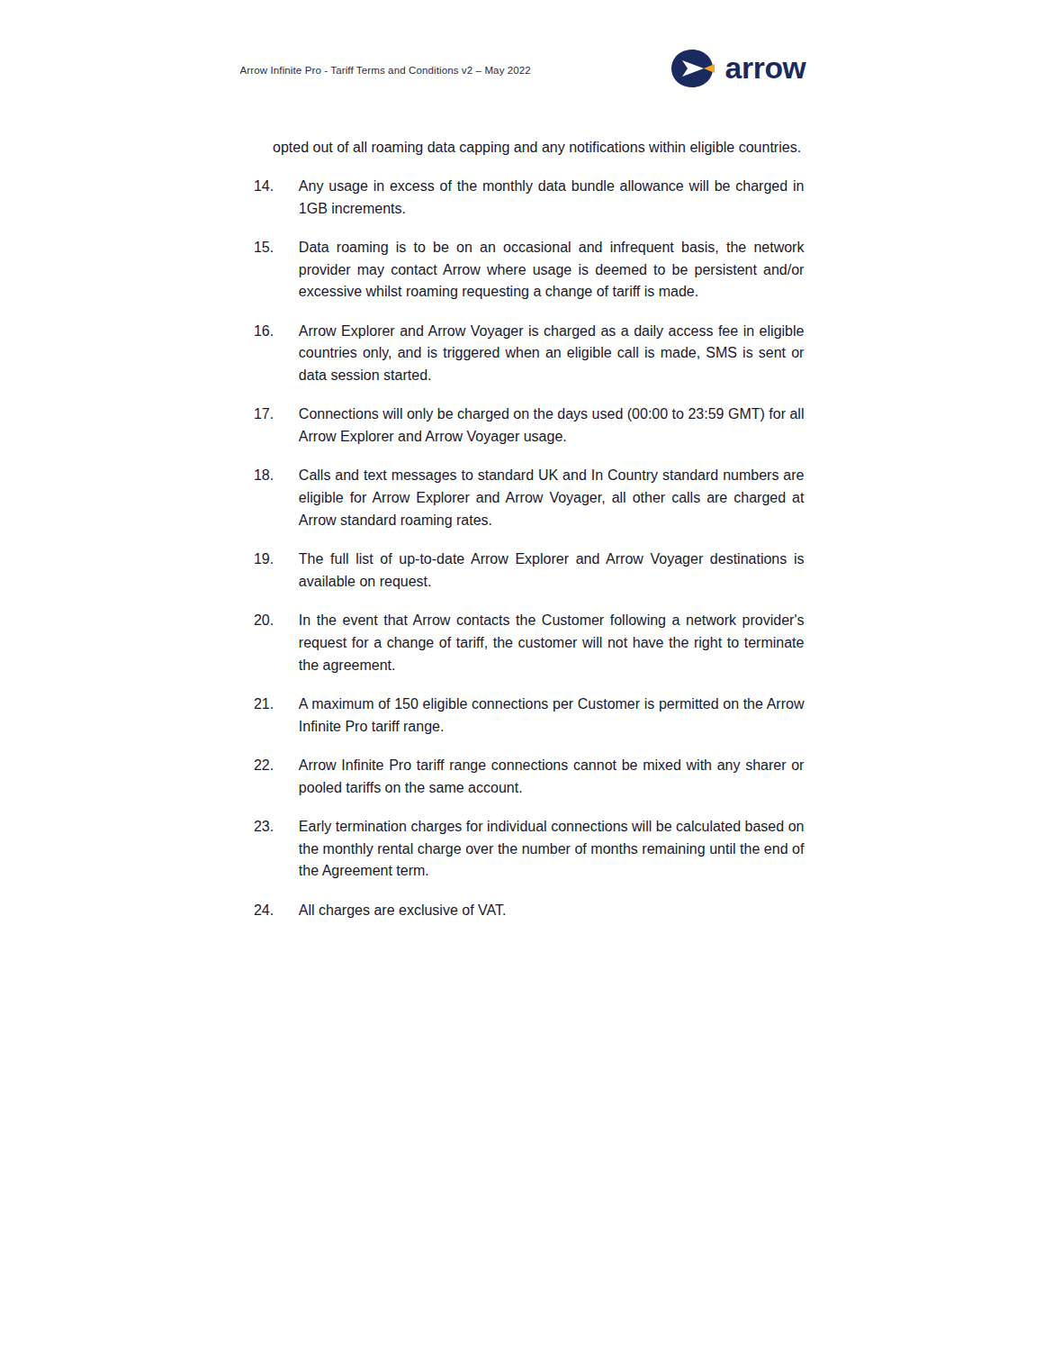Arrow Infinite Pro - Tariff Terms and Conditions v2 – May 2022
arrow
opted out of all roaming data capping and any notifications within eligible countries.
Any usage in excess of the monthly data bundle allowance will be charged in 1GB increments.
Data roaming is to be on an occasional and infrequent basis, the network provider may contact Arrow where usage is deemed to be persistent and/or excessive whilst roaming requesting a change of tariff is made.
Arrow Explorer and Arrow Voyager is charged as a daily access fee in eligible countries only, and is triggered when an eligible call is made, SMS is sent or data session started.
Connections will only be charged on the days used (00:00 to 23:59 GMT) for all Arrow Explorer and Arrow Voyager usage.
Calls and text messages to standard UK and In Country standard numbers are eligible for Arrow Explorer and Arrow Voyager, all other calls are charged at Arrow standard roaming rates.
The full list of up-to-date Arrow Explorer and Arrow Voyager destinations is available on request.
In the event that Arrow contacts the Customer following a network provider's request for a change of tariff, the customer will not have the right to terminate the agreement.
A maximum of 150 eligible connections per Customer is permitted on the Arrow Infinite Pro tariff range.
Arrow Infinite Pro tariff range connections cannot be mixed with any sharer or pooled tariffs on the same account.
Early termination charges for individual connections will be calculated based on the monthly rental charge over the number of months remaining until the end of the Agreement term.
All charges are exclusive of VAT.